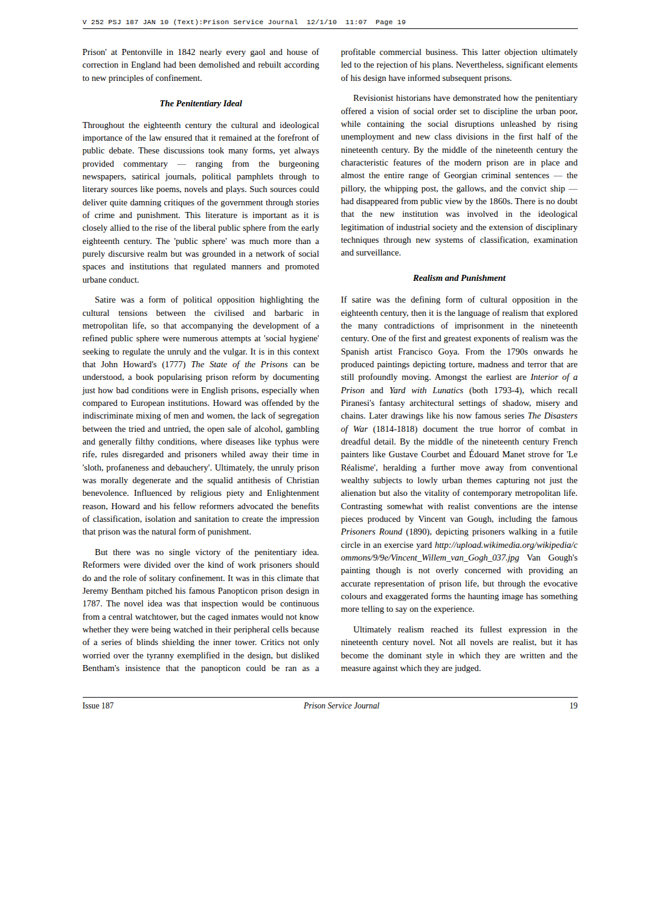V 252 PSJ 187 JAN 10 (Text):Prison Service Journal 12/1/10 11:07 Page 19
Prison' at Pentonville in 1842 nearly every gaol and house of correction in England had been demolished and rebuilt according to new principles of confinement.
The Penitentiary Ideal
Throughout the eighteenth century the cultural and ideological importance of the law ensured that it remained at the forefront of public debate. These discussions took many forms, yet always provided commentary — ranging from the burgeoning newspapers, satirical journals, political pamphlets through to literary sources like poems, novels and plays. Such sources could deliver quite damning critiques of the government through stories of crime and punishment. This literature is important as it is closely allied to the rise of the liberal public sphere from the early eighteenth century. The 'public sphere' was much more than a purely discursive realm but was grounded in a network of social spaces and institutions that regulated manners and promoted urbane conduct.
Satire was a form of political opposition highlighting the cultural tensions between the civilised and barbaric in metropolitan life, so that accompanying the development of a refined public sphere were numerous attempts at 'social hygiene' seeking to regulate the unruly and the vulgar. It is in this context that John Howard's (1777) The State of the Prisons can be understood, a book popularising prison reform by documenting just how bad conditions were in English prisons, especially when compared to European institutions. Howard was offended by the indiscriminate mixing of men and women, the lack of segregation between the tried and untried, the open sale of alcohol, gambling and generally filthy conditions, where diseases like typhus were rife, rules disregarded and prisoners whiled away their time in 'sloth, profaneness and debauchery'. Ultimately, the unruly prison was morally degenerate and the squalid antithesis of Christian benevolence. Influenced by religious piety and Enlightenment reason, Howard and his fellow reformers advocated the benefits of classification, isolation and sanitation to create the impression that prison was the natural form of punishment.
But there was no single victory of the penitentiary idea. Reformers were divided over the kind of work prisoners should do and the role of solitary confinement. It was in this climate that Jeremy Bentham pitched his famous Panopticon prison design in 1787. The novel idea was that inspection would be continuous from a central watchtower, but the caged inmates would not know whether they were being watched in their peripheral cells because of a series of blinds shielding the inner tower. Critics not only worried over the tyranny exemplified in the design, but disliked Bentham's insistence that the panopticon could be ran as a profitable commercial business. This latter objection ultimately led to the rejection of his plans. Nevertheless, significant elements of his design have informed subsequent prisons.
Revisionist historians have demonstrated how the penitentiary offered a vision of social order set to discipline the urban poor, while containing the social disruptions unleashed by rising unemployment and new class divisions in the first half of the nineteenth century. By the middle of the nineteenth century the characteristic features of the modern prison are in place and almost the entire range of Georgian criminal sentences — the pillory, the whipping post, the gallows, and the convict ship — had disappeared from public view by the 1860s. There is no doubt that the new institution was involved in the ideological legitimation of industrial society and the extension of disciplinary techniques through new systems of classification, examination and surveillance.
Realism and Punishment
If satire was the defining form of cultural opposition in the eighteenth century, then it is the language of realism that explored the many contradictions of imprisonment in the nineteenth century. One of the first and greatest exponents of realism was the Spanish artist Francisco Goya. From the 1790s onwards he produced paintings depicting torture, madness and terror that are still profoundly moving. Amongst the earliest are Interior of a Prison and Yard with Lunatics (both 1793-4), which recall Piranesi's fantasy architectural settings of shadow, misery and chains. Later drawings like his now famous series The Disasters of War (1814-1818) document the true horror of combat in dreadful detail. By the middle of the nineteenth century French painters like Gustave Courbet and Édouard Manet strove for 'Le Réalisme', heralding a further move away from conventional wealthy subjects to lowly urban themes capturing not just the alienation but also the vitality of contemporary metropolitan life. Contrasting somewhat with realist conventions are the intense pieces produced by Vincent van Gough, including the famous Prisoners Round (1890), depicting prisoners walking in a futile circle in an exercise yard http://upload.wikimedia.org/wikipedia/commons/9/9e/Vincent_Willem_van_Gogh_037.jpg Van Gough's painting though is not overly concerned with providing an accurate representation of prison life, but through the evocative colours and exaggerated forms the haunting image has something more telling to say on the experience.
Ultimately realism reached its fullest expression in the nineteenth century novel. Not all novels are realist, but it has become the dominant style in which they are written and the measure against which they are judged.
Issue 187 Prison Service Journal 19